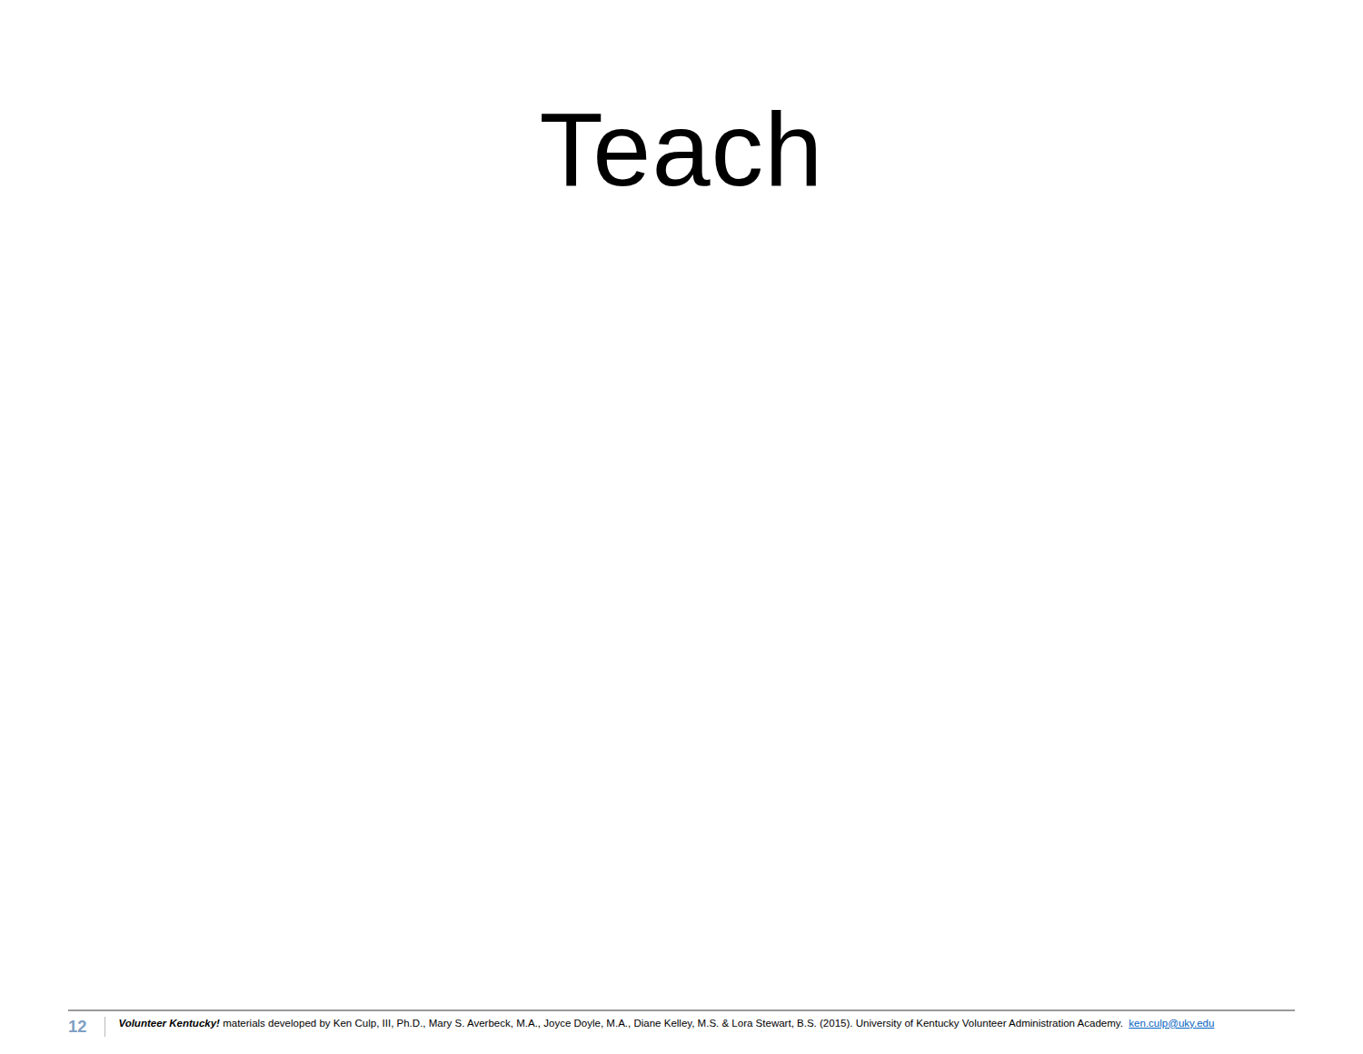Teach
12
Volunteer Kentucky! materials developed by Ken Culp, III, Ph.D., Mary S. Averbeck, M.A., Joyce Doyle, M.A., Diane Kelley, M.S. & Lora Stewart, B.S. (2015). University of Kentucky Volunteer Administration Academy. ken.culp@uky.edu